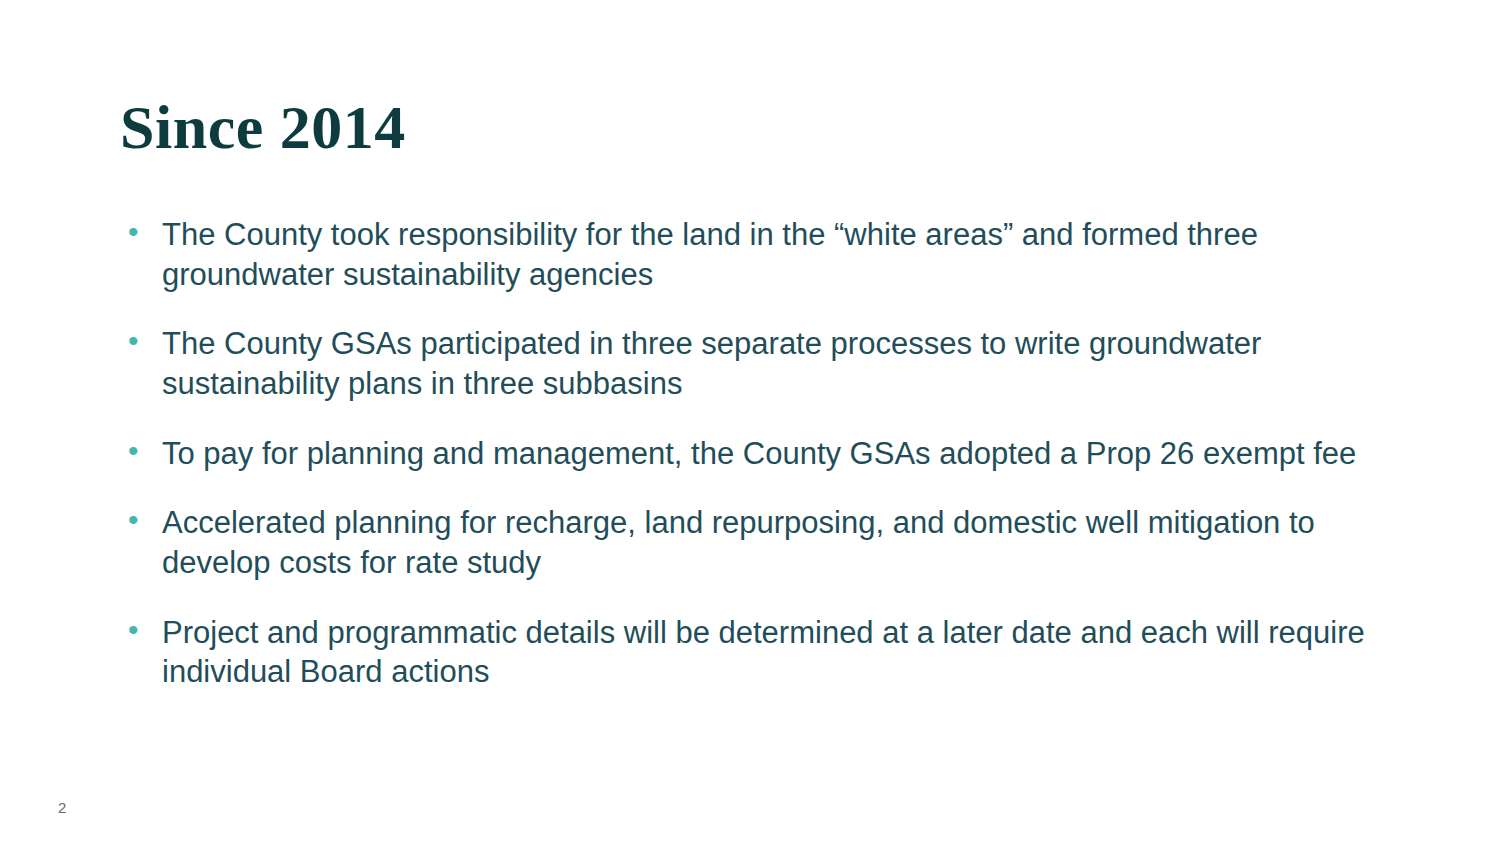Since 2014
The County took responsibility for the land in the “white areas” and formed three groundwater sustainability agencies
The County GSAs participated in three separate processes to write groundwater sustainability plans in three subbasins
To pay for planning and management, the County GSAs adopted a Prop 26 exempt fee
Accelerated planning for recharge, land repurposing, and domestic well mitigation to develop costs for rate study
Project and programmatic details will be determined at a later date and each will require individual Board actions
2